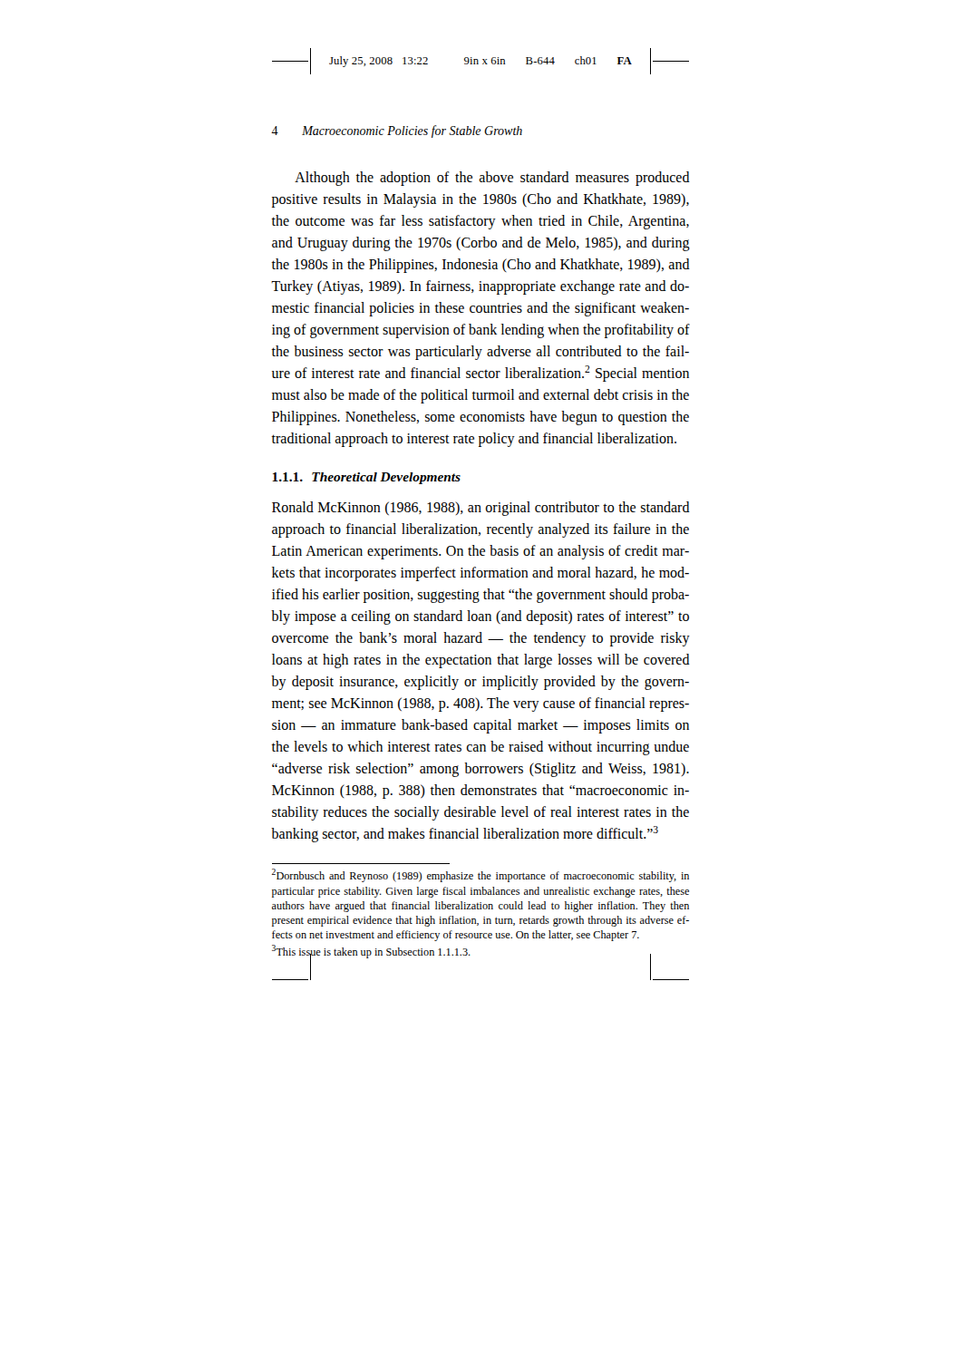July 25, 2008 13:22 9in x 6in B-644 ch01 FA
4
Macroeconomic Policies for Stable Growth
Although the adoption of the above standard measures produced positive results in Malaysia in the 1980s (Cho and Khatkhate, 1989), the outcome was far less satisfactory when tried in Chile, Argentina, and Uruguay during the 1970s (Corbo and de Melo, 1985), and during the 1980s in the Philippines, Indonesia (Cho and Khatkhate, 1989), and Turkey (Atiyas, 1989). In fairness, inappropriate exchange rate and domestic financial policies in these countries and the significant weakening of government supervision of bank lending when the profitability of the business sector was particularly adverse all contributed to the failure of interest rate and financial sector liberalization.2 Special mention must also be made of the political turmoil and external debt crisis in the Philippines. Nonetheless, some economists have begun to question the traditional approach to interest rate policy and financial liberalization.
1.1.1. Theoretical Developments
Ronald McKinnon (1986, 1988), an original contributor to the standard approach to financial liberalization, recently analyzed its failure in the Latin American experiments. On the basis of an analysis of credit markets that incorporates imperfect information and moral hazard, he modified his earlier position, suggesting that “the government should probably impose a ceiling on standard loan (and deposit) rates of interest” to overcome the bank’s moral hazard — the tendency to provide risky loans at high rates in the expectation that large losses will be covered by deposit insurance, explicitly or implicitly provided by the government; see McKinnon (1988, p. 408). The very cause of financial repression — an immature bank-based capital market — imposes limits on the levels to which interest rates can be raised without incurring undue “adverse risk selection” among borrowers (Stiglitz and Weiss, 1981). McKinnon (1988, p. 388) then demonstrates that “macroeconomic instability reduces the socially desirable level of real interest rates in the banking sector, and makes financial liberalization more difficult.”3
2Dornbusch and Reynoso (1989) emphasize the importance of macroeconomic stability, in particular price stability. Given large fiscal imbalances and unrealistic exchange rates, these authors have argued that financial liberalization could lead to higher inflation. They then present empirical evidence that high inflation, in turn, retards growth through its adverse effects on net investment and efficiency of resource use. On the latter, see Chapter 7.
3This issue is taken up in Subsection 1.1.1.3.